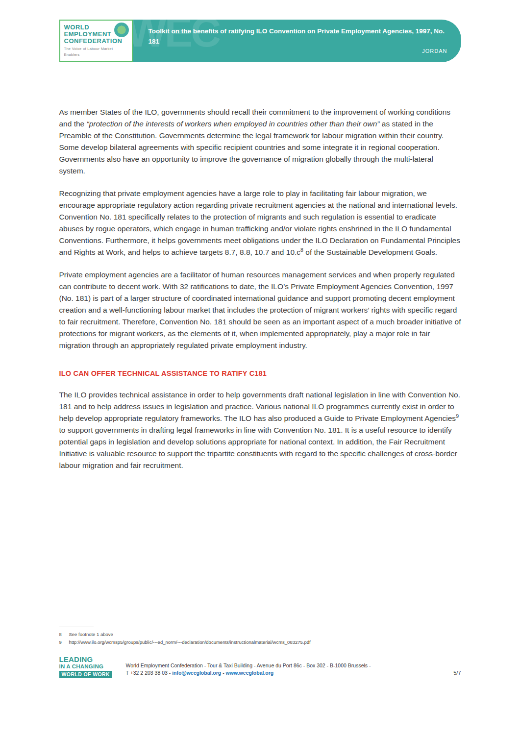WORLD
EMPLOYMENT
CONFEDERATION
The Voice of Labour Market Enablers
WEC
Toolkit on the benefits of ratifying ILO Convention on Private Employment Agencies, 1997, No. 181
JORDAN
As member States of the ILO, governments should recall their commitment to the improvement of working conditions and the “protection of the interests of workers when employed in countries other than their own” as stated in the Preamble of the Constitution. Governments determine the legal framework for labour migration within their country. Some develop bilateral agreements with specific recipient countries and some integrate it in regional cooperation. Governments also have an opportunity to improve the governance of migration globally through the multi-lateral system.
Recognizing that private employment agencies have a large role to play in facilitating fair labour migration, we encourage appropriate regulatory action regarding private recruitment agencies at the national and international levels. Convention No. 181 specifically relates to the protection of migrants and such regulation is essential to eradicate abuses by rogue operators, which engage in human trafficking and/or violate rights enshrined in the ILO fundamental Conventions. Furthermore, it helps governments meet obligations under the ILO Declaration on Fundamental Principles and Rights at Work, and helps to achieve targets 8.7, 8.8, 10.7 and 10.c8 of the Sustainable Development Goals.
Private employment agencies are a facilitator of human resources management services and when properly regulated can contribute to decent work. With 32 ratifications to date, the ILO’s Private Employment Agencies Convention, 1997 (No. 181) is part of a larger structure of coordinated international guidance and support promoting decent employment creation and a well-functioning labour market that includes the protection of migrant workers’ rights with specific regard to fair recruitment. Therefore, Convention No. 181 should be seen as an important aspect of a much broader initiative of protections for migrant workers, as the elements of it, when implemented appropriately, play a major role in fair migration through an appropriately regulated private employment industry.
ILO can offer technical assistance to ratify C181
The ILO provides technical assistance in order to help governments draft national legislation in line with Convention No. 181 and to help address issues in legislation and practice. Various national ILO programmes currently exist in order to help develop appropriate regulatory frameworks. The ILO has also produced a Guide to Private Employment Agencies9 to support governments in drafting legal frameworks in line with Convention No. 181. It is a useful resource to identify potential gaps in legislation and develop solutions appropriate for national context. In addition, the Fair Recruitment Initiative is valuable resource to support the tripartite constituents with regard to the specific challenges of cross-border labour migration and fair recruitment.
8 See footnote 1 above
9 http://www.ilo.org/wcmsp5/groups/public/---ed_norm/---declaration/documents/instructionalmaterial/wcms_083275.pdf
LEADING
IN A CHANGING
WORLD OF WORK
World Employment Confederation - Tour & Taxi Building - Avenue du Port 86c - Box 302 - B-1000 Brussels -
T +32 2 203 38 03 - info@wecglobal.org - www.wecglobal.org
5/7